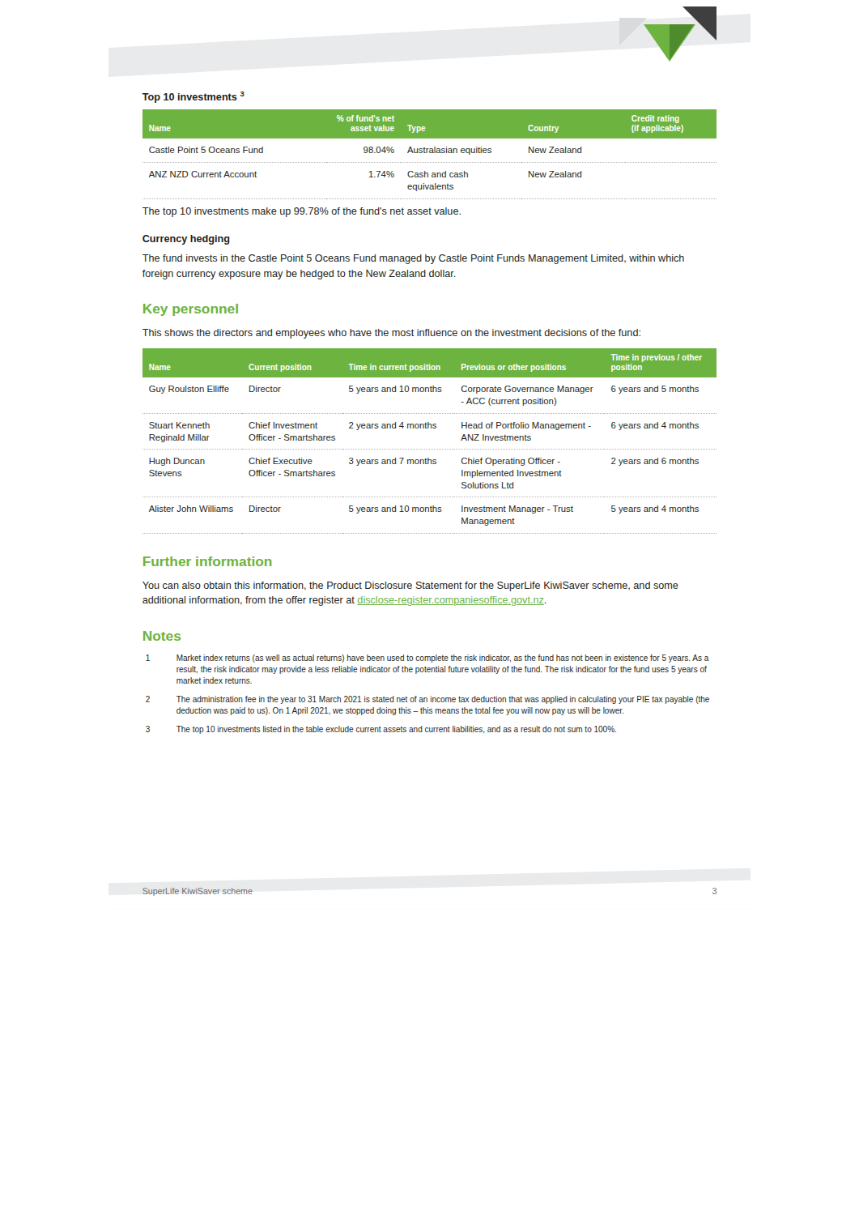Top 10 investments 3
| Name | % of fund's net asset value | Type | Country | Credit rating (if applicable) |
| --- | --- | --- | --- | --- |
| Castle Point 5 Oceans Fund | 98.04% | Australasian equities | New Zealand | |
| ANZ NZD Current Account | 1.74% | Cash and cash equivalents | New Zealand | |
The top 10 investments make up 99.78% of the fund's net asset value.
Currency hedging
The fund invests in the Castle Point 5 Oceans Fund managed by Castle Point Funds Management Limited, within which foreign currency exposure may be hedged to the New Zealand dollar.
Key personnel
This shows the directors and employees who have the most influence on the investment decisions of the fund:
| Name | Current position | Time in current position | Previous or other positions | Time in previous / other position |
| --- | --- | --- | --- | --- |
| Guy Roulston Elliffe | Director | 5 years and 10 months | Corporate Governance Manager - ACC (current position) | 6 years and 5 months |
| Stuart Kenneth Reginald Millar | Chief Investment Officer - Smartshares | 2 years and 4 months | Head of Portfolio Management - ANZ Investments | 6 years and 4 months |
| Hugh Duncan Stevens | Chief Executive Officer - Smartshares | 3 years and 7 months | Chief Operating Officer - Implemented Investment Solutions Ltd | 2 years and 6 months |
| Alister John Williams | Director | 5 years and 10 months | Investment Manager - Trust Management | 5 years and 4 months |
Further information
You can also obtain this information, the Product Disclosure Statement for the SuperLife KiwiSaver scheme, and some additional information, from the offer register at disclose-register.companiesoffice.govt.nz.
Notes
1
Market index returns (as well as actual returns) have been used to complete the risk indicator, as the fund has not been in existence for 5 years. As a result, the risk indicator may provide a less reliable indicator of the potential future volatility of the fund. The risk indicator for the fund uses 5 years of market index returns.
2
The administration fee in the year to 31 March 2021 is stated net of an income tax deduction that was applied in calculating your PIE tax payable (the deduction was paid to us). On 1 April 2021, we stopped doing this – this means the total fee you will now pay us will be lower.
3
The top 10 investments listed in the table exclude current assets and current liabilities, and as a result do not sum to 100%.
SuperLife KiwiSaver scheme
3